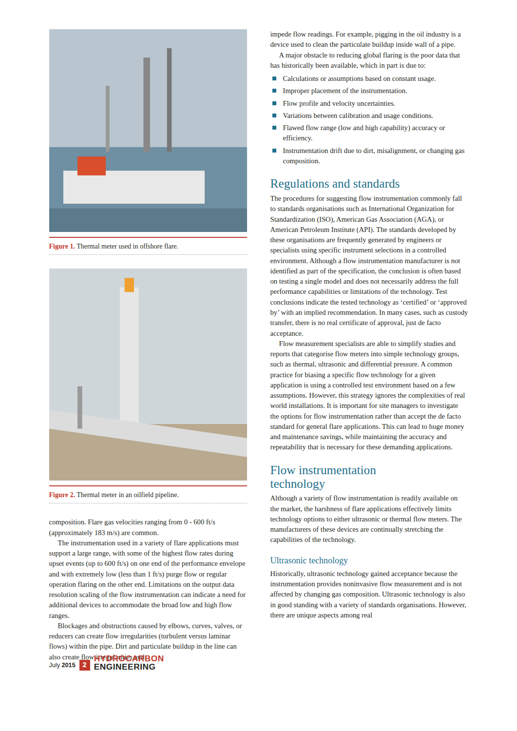Figure 1. Thermal meter used in offshore flare.
Figure 2. Thermal meter in an oilfield pipeline.
composition. Flare gas velocities ranging from 0 - 600 ft/s (approximately 183 m/s) are common.
The instrumentation used in a variety of flare applications must support a large range, with some of the highest flow rates during upset events (up to 600 ft/s) on one end of the performance envelope and with extremely low (less than 1 ft/s) purge flow or regular operation flaring on the other end. Limitations on the output data resolution scaling of the flow instrumentation can indicate a need for additional devices to accommodate the broad low and high flow ranges.
Blockages and obstructions caused by elbows, curves, valves, or reducers can create flow irregularities (turbulent versus laminar flows) within the pipe. Dirt and particulate buildup in the line can also create flow irregularities and
impede flow readings. For example, pigging in the oil industry is a device used to clean the particulate buildup inside wall of a pipe.
A major obstacle to reducing global flaring is the poor data that has historically been available, which in part is due to:
Calculations or assumptions based on constant usage.
Improper placement of the instrumentation.
Flow profile and velocity uncertainties.
Variations between calibration and usage conditions.
Flawed flow range (low and high capability) accuracy or efficiency.
Instrumentation drift due to dirt, misalignment, or changing gas composition.
Regulations and standards
The procedures for suggesting flow instrumentation commonly fall to standards organisations such as International Organization for Standardization (ISO), American Gas Association (AGA), or American Petroleum Institute (API). The standards developed by these organisations are frequently generated by engineers or specialists using specific instrument selections in a controlled environment. Although a flow instrumentation manufacturer is not identified as part of the specification, the conclusion is often based on testing a single model and does not necessarily address the full performance capabilities or limitations of the technology. Test conclusions indicate the tested technology as ‘certified’ or ‘approved by’ with an implied recommendation. In many cases, such as custody transfer, there is no real certificate of approval, just de facto acceptance.
Flow measurement specialists are able to simplify studies and reports that categorise flow meters into simple technology groups, such as thermal, ultrasonic and differential pressure. A common practice for biasing a specific flow technology for a given application is using a controlled test environment based on a few assumptions. However, this strategy ignores the complexities of real world installations. It is important for site managers to investigate the options for flow instrumentation rather than accept the de facto standard for general flare applications. This can lead to huge money and maintenance savings, while maintaining the accuracy and repeatability that is necessary for these demanding applications.
Flow instrumentation
technology
Although a variety of flow instrumentation is readily available on the market, the harshness of flare applications effectively limits technology options to either ultrasonic or thermal flow meters. The manufacturers of these devices are continually stretching the capabilities of the technology.
Ultrasonic technology
Historically, ultrasonic technology gained acceptance because the instrumentation provides noninvasive flow measurement and is not affected by changing gas composition. Ultrasonic technology is also in good standing with a variety of standards organisations. However, there are unique aspects among real
July 2015
2
HYDROCARBON
ENGINEERING